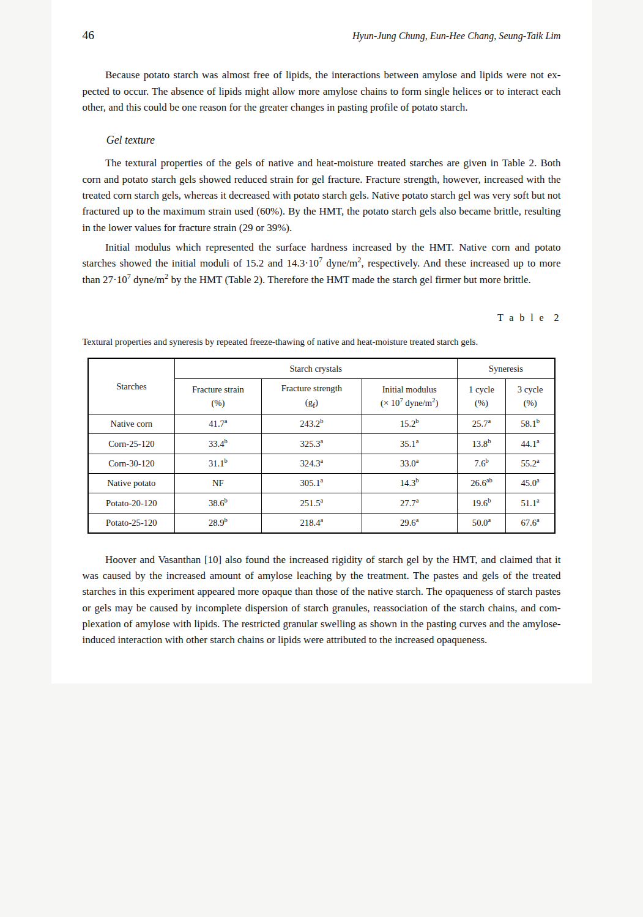46 Hyun-Jung Chung, Eun-Hee Chang, Seung-Taik Lim
Because potato starch was almost free of lipids, the interactions between amylose and lipids were not expected to occur. The absence of lipids might allow more amylose chains to form single helices or to interact each other, and this could be one reason for the greater changes in pasting profile of potato starch.
Gel texture
The textural properties of the gels of native and heat-moisture treated starches are given in Table 2. Both corn and potato starch gels showed reduced strain for gel fracture. Fracture strength, however, increased with the treated corn starch gels, whereas it decreased with potato starch gels. Native potato starch gel was very soft but not fractured up to the maximum strain used (60%). By the HMT, the potato starch gels also became brittle, resulting in the lower values for fracture strain (29 or 39%).
Initial modulus which represented the surface hardness increased by the HMT. Native corn and potato starches showed the initial moduli of 15.2 and 14.3·107 dyne/m2, respectively. And these increased up to more than 27·107 dyne/m2 by the HMT (Table 2). Therefore the HMT made the starch gel firmer but more brittle.
T a b l e 2
Textural properties and syneresis by repeated freeze-thawing of native and heat-moisture treated starch gels.
| Starches | Starch crystals | Syneresis |
| --- | --- | --- |
| Fracture strain (%) | Fracture strength (g f ) | Initial modulus (× 10 7 dyne/m 2 ) | 1 cycle (%) | 3 cycle (%) |
| Native corn | 41.7 a | 243.2 b | 15.2 b | 25.7 a | 58.1 b |
| Corn-25-120 | 33.4 b | 325.3 a | 35.1 a | 13.8 b | 44.1 a |
| Corn-30-120 | 31.1 b | 324.3 a | 33.0 a | 7.6 b | 55.2 a |
| Native potato | NF | 305.1 a | 14.3 b | 26.6 ab | 45.0 a |
| Potato-20-120 | 38.6 b | 251.5 a | 27.7 a | 19.6 b | 51.1 a |
| Potato-25-120 | 28.9 b | 218.4 a | 29.6 a | 50.0 a | 67.6 a |
Hoover and Vasanthan [10] also found the increased rigidity of starch gel by the HMT, and claimed that it was caused by the increased amount of amylose leaching by the treatment. The pastes and gels of the treated starches in this experiment appeared more opaque than those of the native starch. The opaqueness of starch pastes or gels may be caused by incomplete dispersion of starch granules, reassociation of the starch chains, and complexation of amylose with lipids. The restricted granular swelling as shown in the pasting curves and the amylose-induced interaction with other starch chains or lipids were attributed to the increased opaqueness.